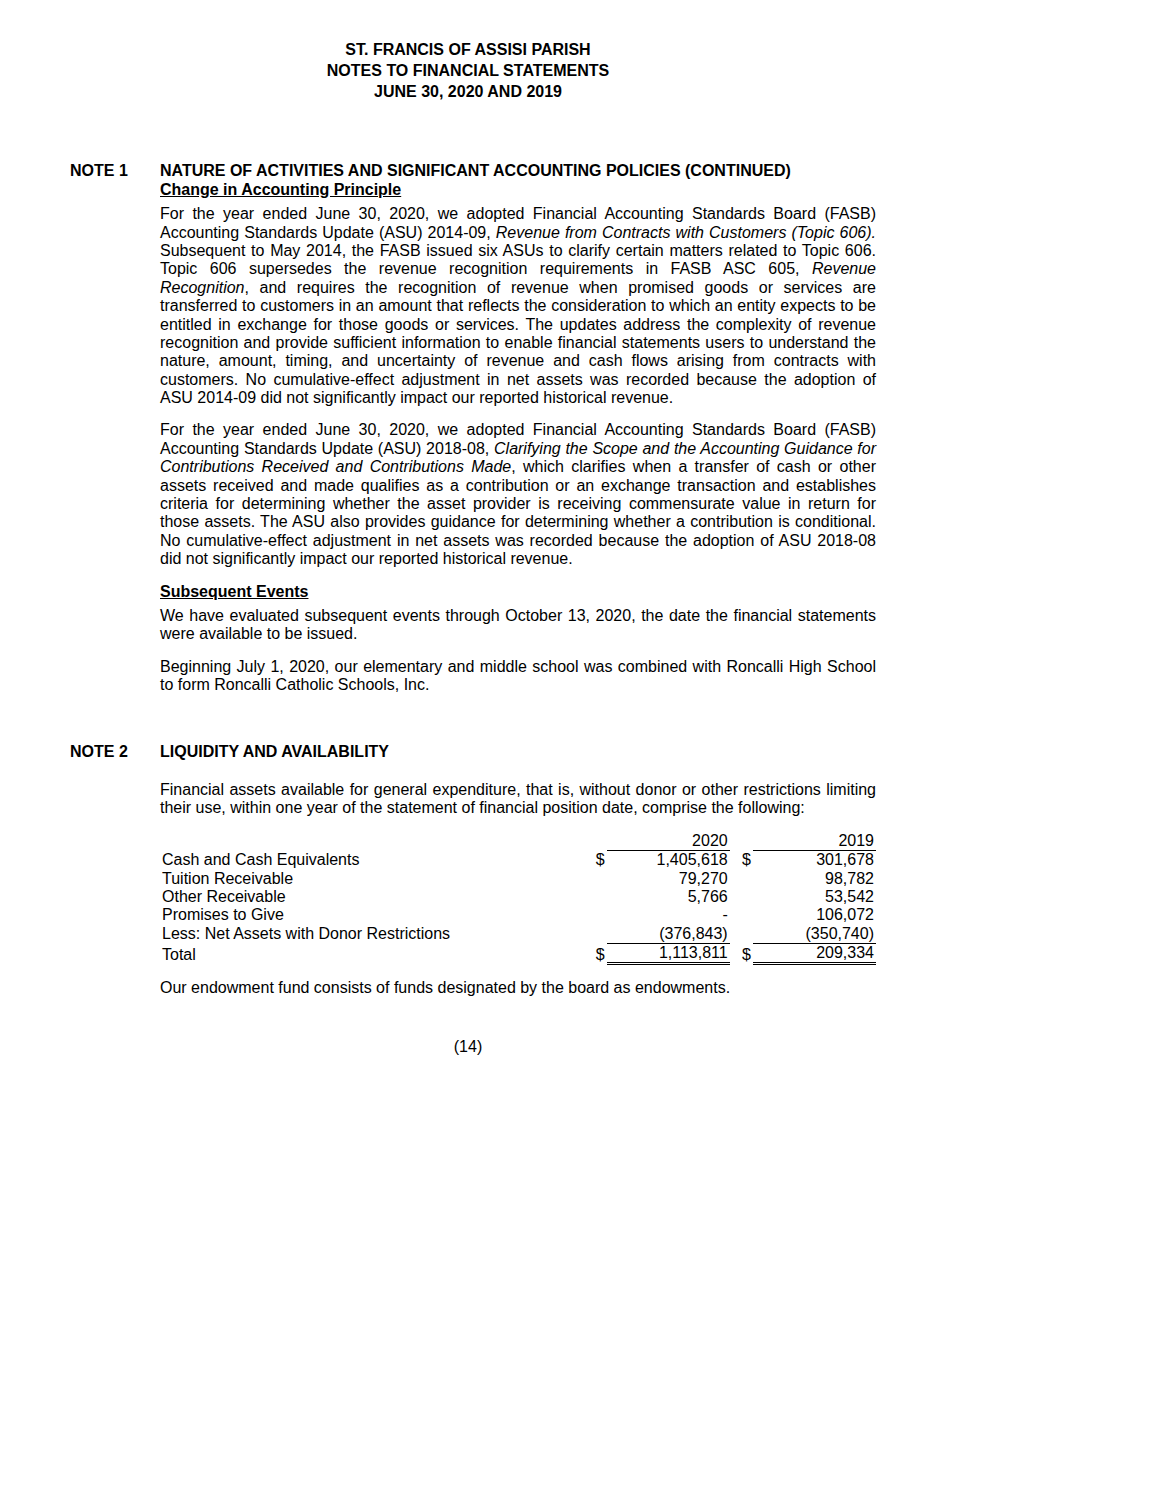ST. FRANCIS OF ASSISI PARISH
NOTES TO FINANCIAL STATEMENTS
JUNE 30, 2020 AND 2019
NOTE 1
NATURE OF ACTIVITIES AND SIGNIFICANT ACCOUNTING POLICIES (CONTINUED)
Change in Accounting Principle
For the year ended June 30, 2020, we adopted Financial Accounting Standards Board (FASB) Accounting Standards Update (ASU) 2014-09, Revenue from Contracts with Customers (Topic 606). Subsequent to May 2014, the FASB issued six ASUs to clarify certain matters related to Topic 606. Topic 606 supersedes the revenue recognition requirements in FASB ASC 605, Revenue Recognition, and requires the recognition of revenue when promised goods or services are transferred to customers in an amount that reflects the consideration to which an entity expects to be entitled in exchange for those goods or services. The updates address the complexity of revenue recognition and provide sufficient information to enable financial statements users to understand the nature, amount, timing, and uncertainty of revenue and cash flows arising from contracts with customers. No cumulative-effect adjustment in net assets was recorded because the adoption of ASU 2014-09 did not significantly impact our reported historical revenue.
For the year ended June 30, 2020, we adopted Financial Accounting Standards Board (FASB) Accounting Standards Update (ASU) 2018-08, Clarifying the Scope and the Accounting Guidance for Contributions Received and Contributions Made, which clarifies when a transfer of cash or other assets received and made qualifies as a contribution or an exchange transaction and establishes criteria for determining whether the asset provider is receiving commensurate value in return for those assets. The ASU also provides guidance for determining whether a contribution is conditional. No cumulative-effect adjustment in net assets was recorded because the adoption of ASU 2018-08 did not significantly impact our reported historical revenue.
Subsequent Events
We have evaluated subsequent events through October 13, 2020, the date the financial statements were available to be issued.
Beginning July 1, 2020, our elementary and middle school was combined with Roncalli High School to form Roncalli Catholic Schools, Inc.
NOTE 2
LIQUIDITY AND AVAILABILITY
Financial assets available for general expenditure, that is, without donor or other restrictions limiting their use, within one year of the statement of financial position date, comprise the following:
| | | 2020 | | 2019 |
| Cash and Cash Equivalents | $ | 1,405,618 | $ | 301,678 |
| Tuition Receivable | | 79,270 | | 98,782 |
| Other Receivable | | 5,766 | | 53,542 |
| Promises to Give | | - | | 106,072 |
| Less: Net Assets with Donor Restrictions | | (376,843) | | (350,740) |
| Total | $ | 1,113,811 | $ | 209,334 |
Our endowment fund consists of funds designated by the board as endowments.
(14)